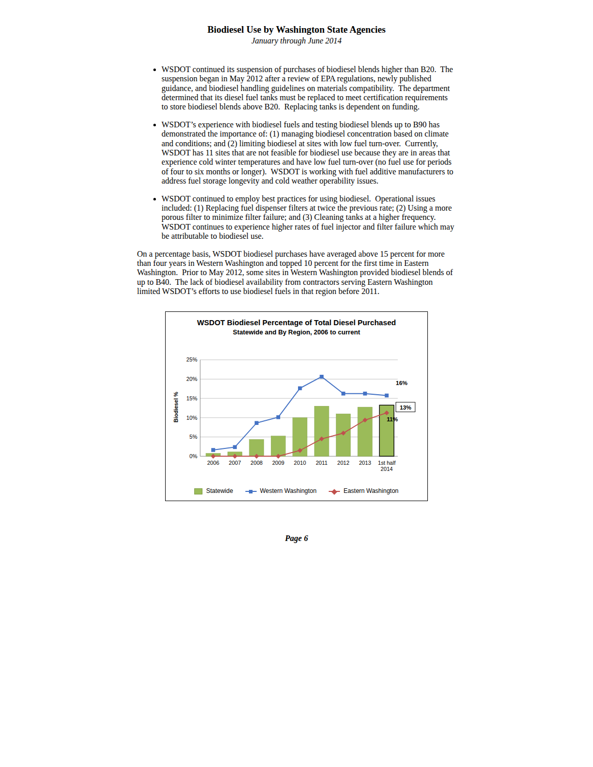Biodiesel Use by Washington State Agencies
January through June 2014
WSDOT continued its suspension of purchases of biodiesel blends higher than B20. The suspension began in May 2012 after a review of EPA regulations, newly published guidance, and biodiesel handling guidelines on materials compatibility. The department determined that its diesel fuel tanks must be replaced to meet certification requirements to store biodiesel blends above B20. Replacing tanks is dependent on funding.
WSDOT’s experience with biodiesel fuels and testing biodiesel blends up to B90 has demonstrated the importance of: (1) managing biodiesel concentration based on climate and conditions; and (2) limiting biodiesel at sites with low fuel turn-over. Currently, WSDOT has 11 sites that are not feasible for biodiesel use because they are in areas that experience cold winter temperatures and have low fuel turn-over (no fuel use for periods of four to six months or longer). WSDOT is working with fuel additive manufacturers to address fuel storage longevity and cold weather operability issues.
WSDOT continued to employ best practices for using biodiesel. Operational issues included: (1) Replacing fuel dispenser filters at twice the previous rate; (2) Using a more porous filter to minimize filter failure; and (3) Cleaning tanks at a higher frequency. WSDOT continues to experience higher rates of fuel injector and filter failure which may be attributable to biodiesel use.
On a percentage basis, WSDOT biodiesel purchases have averaged above 15 percent for more than four years in Western Washington and topped 10 percent for the first time in Eastern Washington. Prior to May 2012, some sites in Western Washington provided biodiesel blends of up to B40. The lack of biodiesel availability from contractors serving Eastern Washington limited WSDOT’s efforts to use biodiesel fuels in that region before 2011.
WSDOT Biodiesel Percentage of Total Diesel Purchased
Statewide and By Region, 2006 to current
Biodiesel % 25% 20% 15% 10% 5% 0% 16% 13% 11% 2006 2007 2008 2009 2010 2011 2012 2013 1st half 2014
Statewide Western Washington Eastern Washington
Page 6